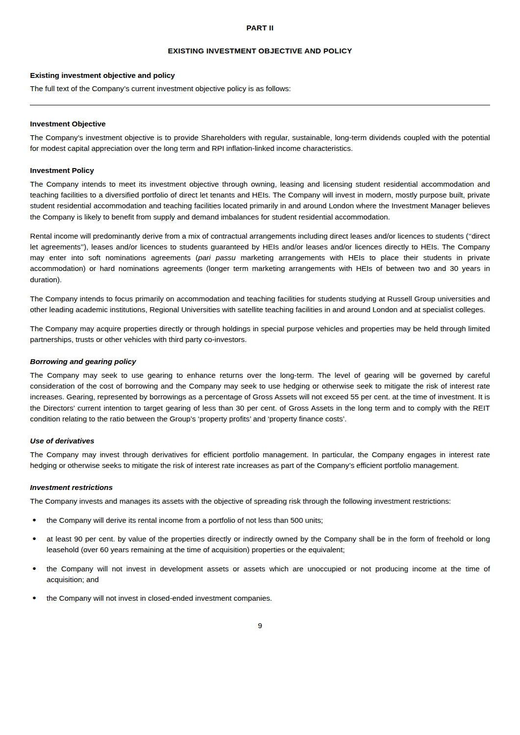PART II
EXISTING INVESTMENT OBJECTIVE AND POLICY
Existing investment objective and policy
The full text of the Company’s current investment objective policy is as follows:
Investment Objective
The Company’s investment objective is to provide Shareholders with regular, sustainable, long-term dividends coupled with the potential for modest capital appreciation over the long term and RPI inflation-linked income characteristics.
Investment Policy
The Company intends to meet its investment objective through owning, leasing and licensing student residential accommodation and teaching facilities to a diversified portfolio of direct let tenants and HEIs. The Company will invest in modern, mostly purpose built, private student residential accommodation and teaching facilities located primarily in and around London where the Investment Manager believes the Company is likely to benefit from supply and demand imbalances for student residential accommodation.
Rental income will predominantly derive from a mix of contractual arrangements including direct leases and/or licences to students (‘‘direct let agreements’’), leases and/or licences to students guaranteed by HEIs and/or leases and/or licences directly to HEIs. The Company may enter into soft nominations agreements (pari passu marketing arrangements with HEIs to place their students in private accommodation) or hard nominations agreements (longer term marketing arrangements with HEIs of between two and 30 years in duration).
The Company intends to focus primarily on accommodation and teaching facilities for students studying at Russell Group universities and other leading academic institutions, Regional Universities with satellite teaching facilities in and around London and at specialist colleges.
The Company may acquire properties directly or through holdings in special purpose vehicles and properties may be held through limited partnerships, trusts or other vehicles with third party co-investors.
Borrowing and gearing policy
The Company may seek to use gearing to enhance returns over the long-term. The level of gearing will be governed by careful consideration of the cost of borrowing and the Company may seek to use hedging or otherwise seek to mitigate the risk of interest rate increases. Gearing, represented by borrowings as a percentage of Gross Assets will not exceed 55 per cent. at the time of investment. It is the Directors’ current intention to target gearing of less than 30 per cent. of Gross Assets in the long term and to comply with the REIT condition relating to the ratio between the Group’s ‘property profits’ and ‘property finance costs’.
Use of derivatives
The Company may invest through derivatives for efficient portfolio management. In particular, the Company engages in interest rate hedging or otherwise seeks to mitigate the risk of interest rate increases as part of the Company’s efficient portfolio management.
Investment restrictions
The Company invests and manages its assets with the objective of spreading risk through the following investment restrictions:
the Company will derive its rental income from a portfolio of not less than 500 units;
at least 90 per cent. by value of the properties directly or indirectly owned by the Company shall be in the form of freehold or long leasehold (over 60 years remaining at the time of acquisition) properties or the equivalent;
the Company will not invest in development assets or assets which are unoccupied or not producing income at the time of acquisition; and
the Company will not invest in closed-ended investment companies.
9